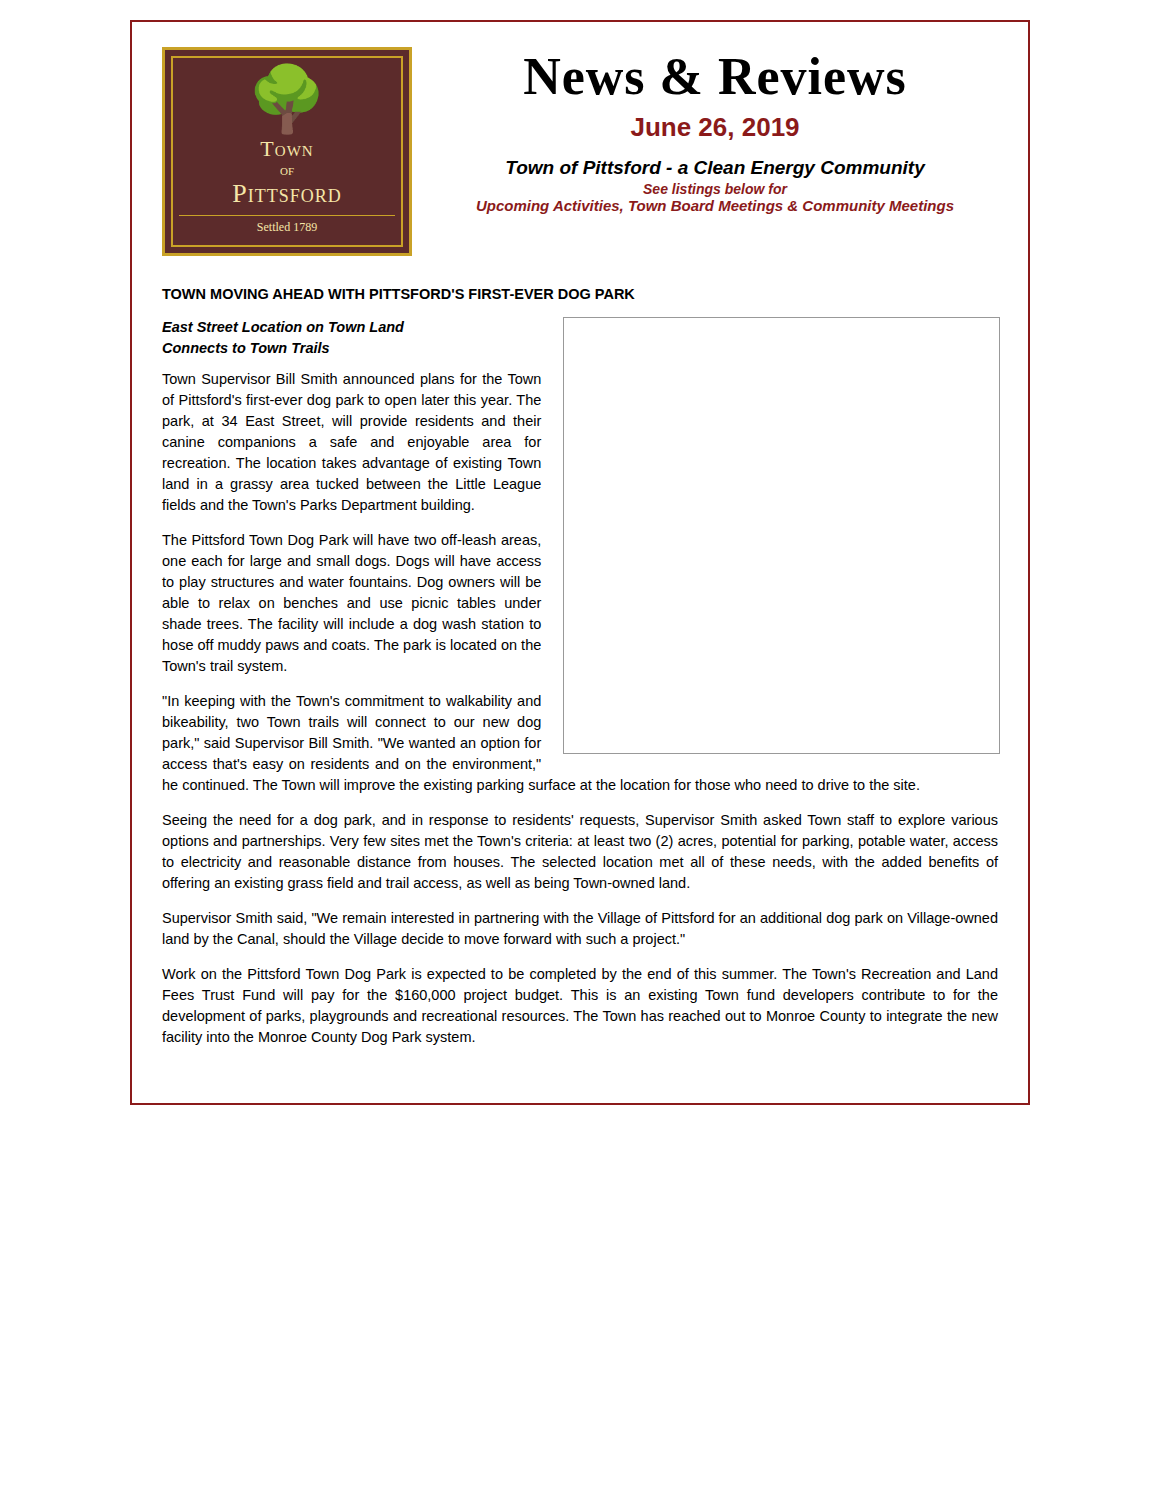🌳
Town
of
Pittsford
Settled 1789
News & Reviews
June 26, 2019
Town of Pittsford - a Clean Energy Community
See listings below for
Upcoming Activities, Town Board Meetings & Community Meetings
Town moving ahead with Pittsford's first-ever dog park
East Street Location on Town Land
Connects to Town Trails
Town Supervisor Bill Smith announced plans for the Town of Pittsford's first-ever dog park to open later this year. The park, at 34 East Street, will provide residents and their canine companions a safe and enjoyable area for recreation. The location takes advantage of existing Town land in a grassy area tucked between the Little League fields and the Town's Parks Department building.
The Pittsford Town Dog Park will have two off-leash areas, one each for large and small dogs. Dogs will have access to play structures and water fountains. Dog owners will be able to relax on benches and use picnic tables under shade trees. The facility will include a dog wash station to hose off muddy paws and coats. The park is located on the Town's trail system.
"In keeping with the Town's commitment to walkability and bikeability, two Town trails will connect to our new dog park," said Supervisor Bill Smith. "We wanted an option for access that's easy on residents and on the environment," he continued. The Town will improve the existing parking surface at the location for those who need to drive to the site.
Seeing the need for a dog park, and in response to residents' requests, Supervisor Smith asked Town staff to explore various options and partnerships. Very few sites met the Town's criteria: at least two (2) acres, potential for parking, potable water, access to electricity and reasonable distance from houses. The selected location met all of these needs, with the added benefits of offering an existing grass field and trail access, as well as being Town-owned land.
Supervisor Smith said, "We remain interested in partnering with the Village of Pittsford for an additional dog park on Village-owned land by the Canal, should the Village decide to move forward with such a project."
Work on the Pittsford Town Dog Park is expected to be completed by the end of this summer. The Town's Recreation and Land Fees Trust Fund will pay for the $160,000 project budget. This is an existing Town fund developers contribute to for the development of parks, playgrounds and recreational resources. The Town has reached out to Monroe County to integrate the new facility into the Monroe County Dog Park system.